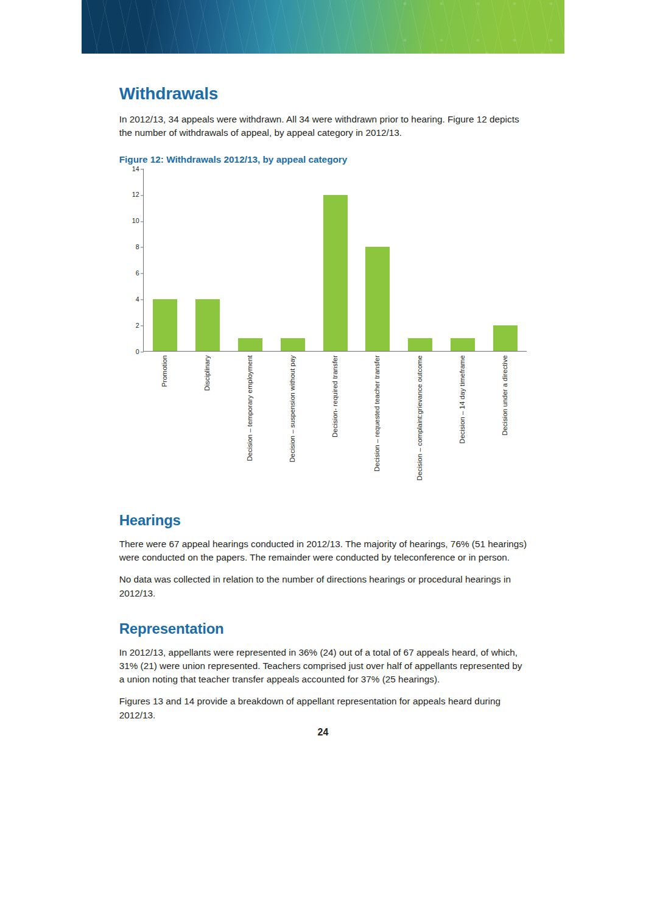Withdrawals
In 2012/13, 34 appeals were withdrawn. All 34 were withdrawn prior to hearing. Figure 12 depicts the number of withdrawals of appeal, by appeal category in 2012/13.
Figure 12: Withdrawals 2012/13, by appeal category
14
12
10
8
6
4
2
0
Promotion
Disciplinary
Decision – temporary employment
Decision – suspension without pay
Decision- required transfer
Decision – requested teacher transfer
Decision – complaint:grievance outcome
Decision – 14 day timeframe
Decision under a directive
Hearings
There were 67 appeal hearings conducted in 2012/13. The majority of hearings, 76% (51 hearings) were conducted on the papers. The remainder were conducted by teleconference or in person.
No data was collected in relation to the number of directions hearings or procedural hearings in 2012/13.
Representation
In 2012/13, appellants were represented in 36% (24) out of a total of 67 appeals heard, of which, 31% (21) were union represented. Teachers comprised just over half of appellants represented by a union noting that teacher transfer appeals accounted for 37% (25 hearings).
Figures 13 and 14 provide a breakdown of appellant representation for appeals heard during 2012/13.
24